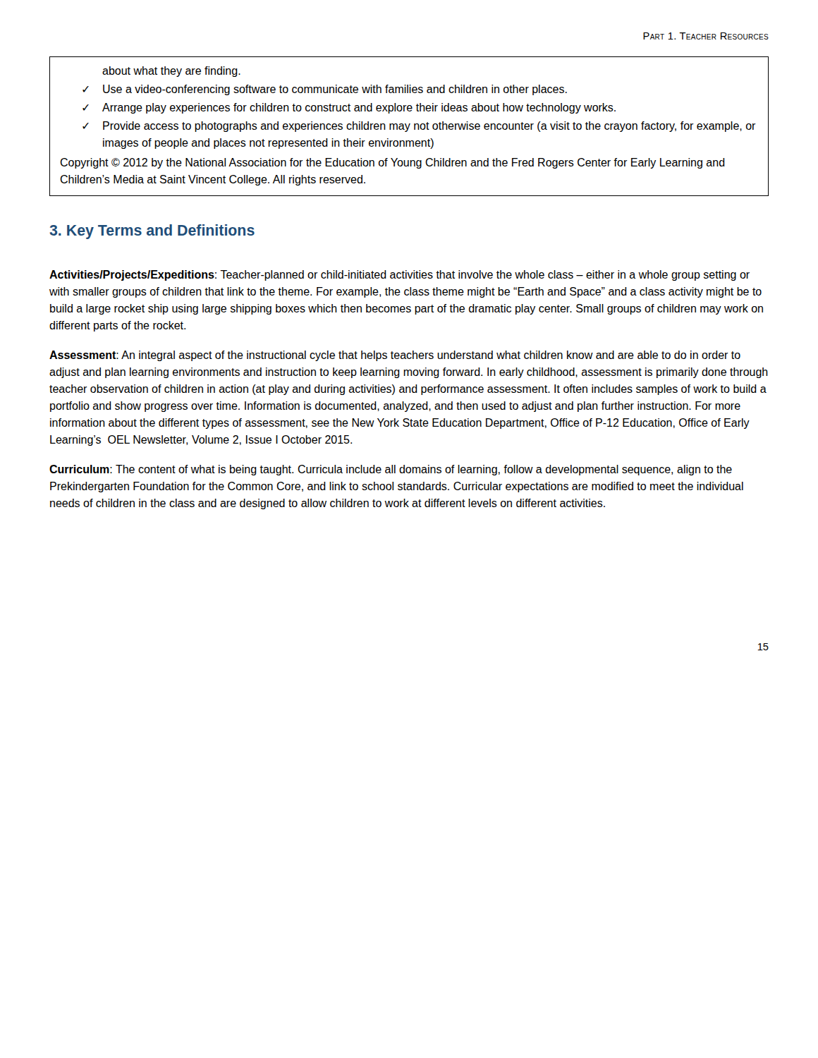Part 1. Teacher Resources
about what they are finding.
Use a video-conferencing software to communicate with families and children in other places.
Arrange play experiences for children to construct and explore their ideas about how technology works.
Provide access to photographs and experiences children may not otherwise encounter (a visit to the crayon factory, for example, or images of people and places not represented in their environment)
Copyright © 2012 by the National Association for the Education of Young Children and the Fred Rogers Center for Early Learning and Children’s Media at Saint Vincent College. All rights reserved.
3. Key Terms and Definitions
Activities/Projects/Expeditions: Teacher-planned or child-initiated activities that involve the whole class – either in a whole group setting or with smaller groups of children that link to the theme. For example, the class theme might be “Earth and Space” and a class activity might be to build a large rocket ship using large shipping boxes which then becomes part of the dramatic play center. Small groups of children may work on different parts of the rocket.
Assessment: An integral aspect of the instructional cycle that helps teachers understand what children know and are able to do in order to adjust and plan learning environments and instruction to keep learning moving forward. In early childhood, assessment is primarily done through teacher observation of children in action (at play and during activities) and performance assessment. It often includes samples of work to build a portfolio and show progress over time. Information is documented, analyzed, and then used to adjust and plan further instruction. For more information about the different types of assessment, see the New York State Education Department, Office of P-12 Education, Office of Early Learning’s OEL Newsletter, Volume 2, Issue I October 2015.
Curriculum: The content of what is being taught. Curricula include all domains of learning, follow a developmental sequence, align to the Prekindergarten Foundation for the Common Core, and link to school standards. Curricular expectations are modified to meet the individual needs of children in the class and are designed to allow children to work at different levels on different activities.
15